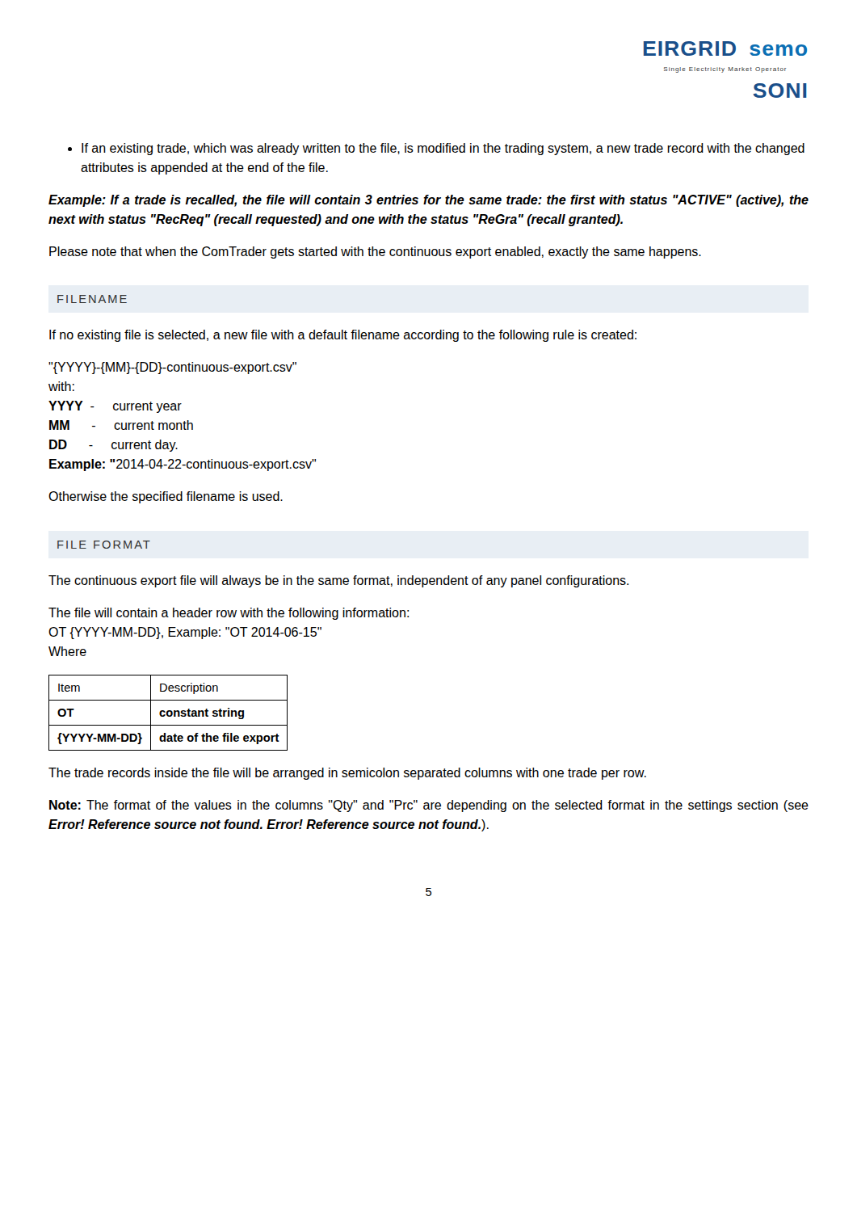EIRGRID semoSingle Electricity Market Operator SONI
If an existing trade, which was already written to the file, is modified in the trading system, a new trade record with the changed attributes is appended at the end of the file.
Example: If a trade is recalled, the file will contain 3 entries for the same trade: the first with status "ACTIVE" (active), the next with status "RecReq" (recall requested) and one with the status "ReGra" (recall granted).
Please note that when the ComTrader gets started with the continuous export enabled, exactly the same happens.
FILENAME
If no existing file is selected, a new file with a default filename according to the following rule is created:
"{YYYY}-{MM}-{DD}-continuous-export.csv"
with:
YYYY - current year
MM - current month
DD - current day.
Example: "2014-04-22-continuous-export.csv"
Otherwise the specified filename is used.
FILE FORMAT
The continuous export file will always be in the same format, independent of any panel configurations.
The file will contain a header row with the following information:
OT {YYYY-MM-DD}, Example: "OT 2014-06-15"
Where
| Item | Description |
| --- | --- |
| OT | constant string |
| {YYYY-MM-DD} | date of the file export |
The trade records inside the file will be arranged in semicolon separated columns with one trade per row.
Note: The format of the values in the columns "Qty" and "Prc" are depending on the selected format in the settings section (see Error! Reference source not found. Error! Reference source not found.).
5